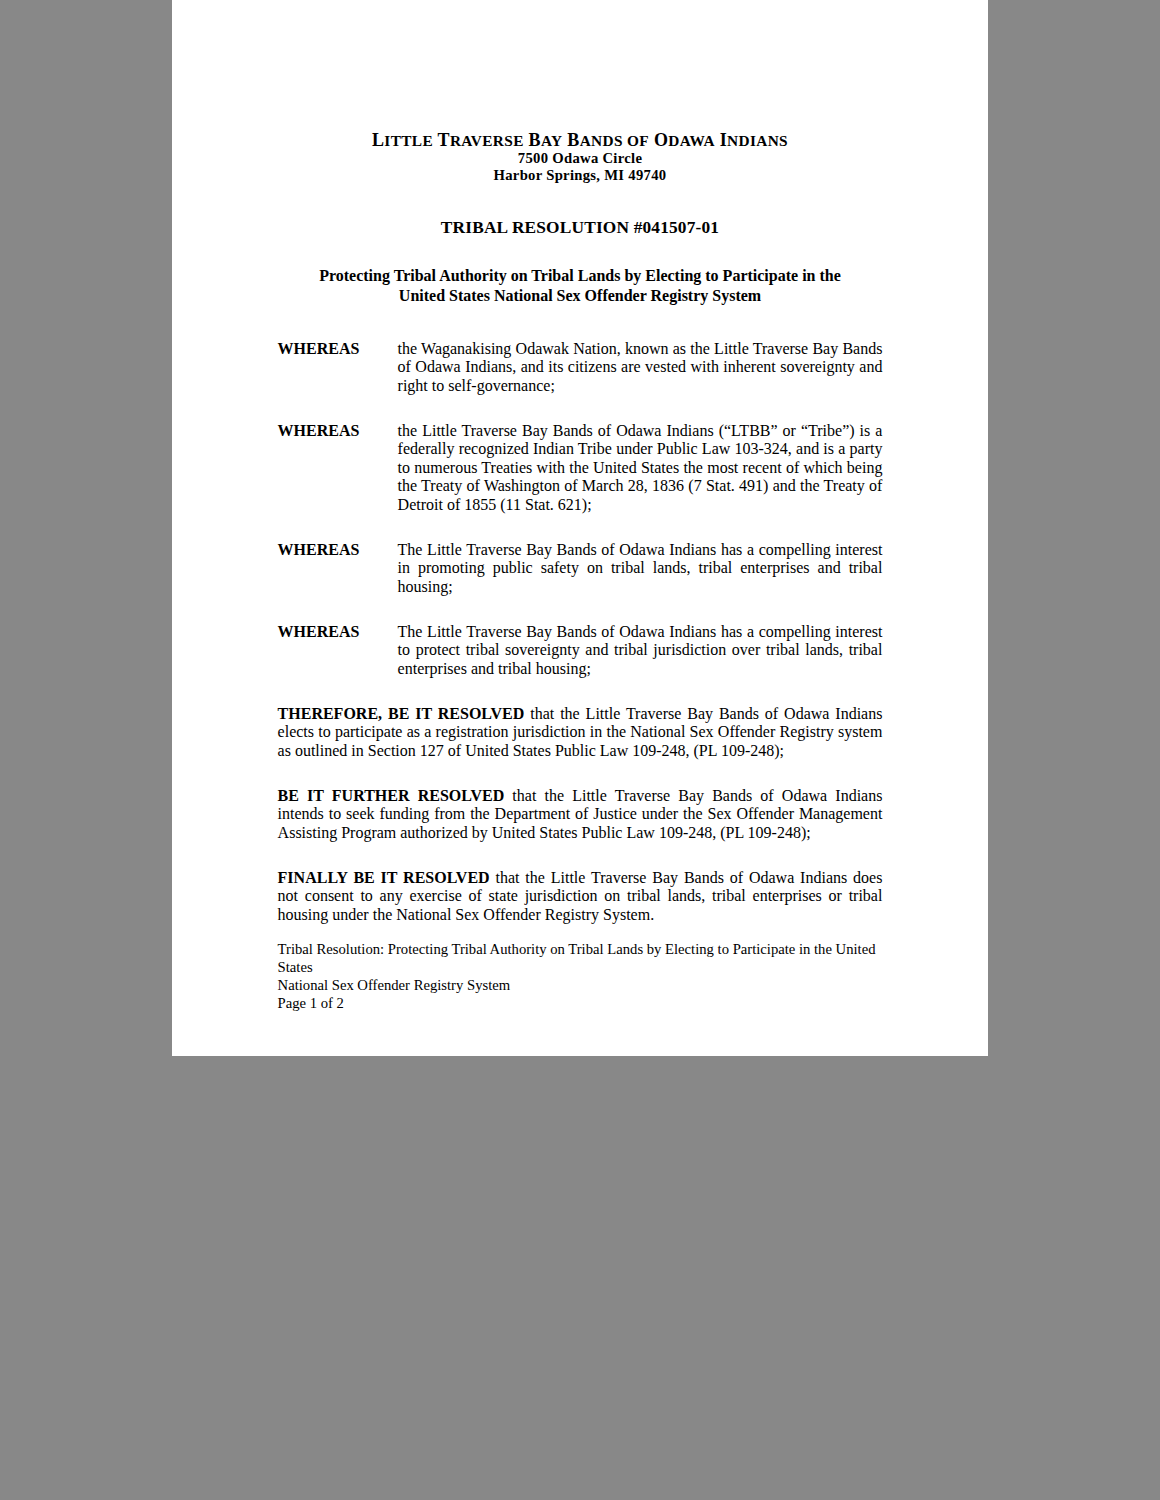LITTLE TRAVERSE BAY BANDS OF ODAWA INDIANS
7500 Odawa Circle
Harbor Springs, MI 49740
TRIBAL RESOLUTION #041507-01
Protecting Tribal Authority on Tribal Lands by Electing to Participate in the United States National Sex Offender Registry System
WHEREAS
the Waganakising Odawak Nation, known as the Little Traverse Bay Bands of Odawa Indians, and its citizens are vested with inherent sovereignty and right to self-governance;
WHEREAS
the Little Traverse Bay Bands of Odawa Indians (“LTBB” or “Tribe”) is a federally recognized Indian Tribe under Public Law 103-324, and is a party to numerous Treaties with the United States the most recent of which being the Treaty of Washington of March 28, 1836 (7 Stat. 491) and the Treaty of Detroit of 1855 (11 Stat. 621);
WHEREAS
The Little Traverse Bay Bands of Odawa Indians has a compelling interest in promoting public safety on tribal lands, tribal enterprises and tribal housing;
WHEREAS
The Little Traverse Bay Bands of Odawa Indians has a compelling interest to protect tribal sovereignty and tribal jurisdiction over tribal lands, tribal enterprises and tribal housing;
THEREFORE, BE IT RESOLVED that the Little Traverse Bay Bands of Odawa Indians elects to participate as a registration jurisdiction in the National Sex Offender Registry system as outlined in Section 127 of United States Public Law 109-248, (PL 109-248);
BE IT FURTHER RESOLVED that the Little Traverse Bay Bands of Odawa Indians intends to seek funding from the Department of Justice under the Sex Offender Management Assisting Program authorized by United States Public Law 109-248, (PL 109-248);
FINALLY BE IT RESOLVED that the Little Traverse Bay Bands of Odawa Indians does not consent to any exercise of state jurisdiction on tribal lands, tribal enterprises or tribal housing under the National Sex Offender Registry System.
Tribal Resolution: Protecting Tribal Authority on Tribal Lands by Electing to Participate in the United States
National Sex Offender Registry System
Page 1 of 2